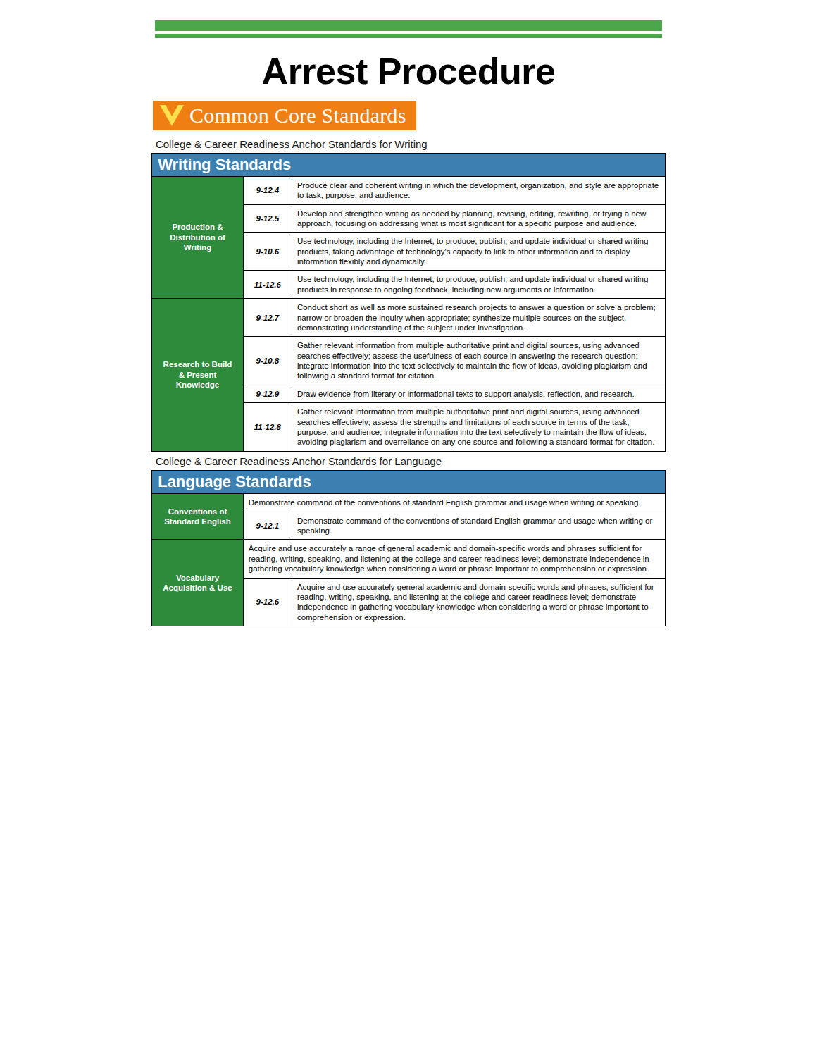Arrest Procedure
Common Core Standards
College & Career Readiness Anchor Standards for Writing
| Writing Standards |
| --- |
| Production & Distribution of Writing | 9-12.4 | Produce clear and coherent writing in which the development, organization, and style are appropriate to task, purpose, and audience. |
| 9-12.5 | Develop and strengthen writing as needed by planning, revising, editing, rewriting, or trying a new approach, focusing on addressing what is most significant for a specific purpose and audience. |
| 9-10.6 | Use technology, including the Internet, to produce, publish, and update individual or shared writing products, taking advantage of technology's capacity to link to other information and to display information flexibly and dynamically. |
| 11-12.6 | Use technology, including the Internet, to produce, publish, and update individual or shared writing products in response to ongoing feedback, including new arguments or information. |
| Research to Build & Present Knowledge | 9-12.7 | Conduct short as well as more sustained research projects to answer a question or solve a problem; narrow or broaden the inquiry when appropriate; synthesize multiple sources on the subject, demonstrating understanding of the subject under investigation. |
| 9-10.8 | Gather relevant information from multiple authoritative print and digital sources, using advanced searches effectively; assess the usefulness of each source in answering the research question; integrate information into the text selectively to maintain the flow of ideas, avoiding plagiarism and following a standard format for citation. |
| 9-12.9 | Draw evidence from literary or informational texts to support analysis, reflection, and research. |
| 11-12.8 | Gather relevant information from multiple authoritative print and digital sources, using advanced searches effectively; assess the strengths and limitations of each source in terms of the task, purpose, and audience; integrate information into the text selectively to maintain the flow of ideas, avoiding plagiarism and overreliance on any one source and following a standard format for citation. |
College & Career Readiness Anchor Standards for Language
| Language Standards |
| --- |
| Conventions of Standard English | Demonstrate command of the conventions of standard English grammar and usage when writing or speaking. |
| 9-12.1 | Demonstrate command of the conventions of standard English grammar and usage when writing or speaking. |
| Vocabulary Acquisition & Use | Acquire and use accurately a range of general academic and domain-specific words and phrases sufficient for reading, writing, speaking, and listening at the college and career readiness level; demonstrate independence in gathering vocabulary knowledge when considering a word or phrase important to comprehension or expression. |
| 9-12.6 | Acquire and use accurately general academic and domain-specific words and phrases, sufficient for reading, writing, speaking, and listening at the college and career readiness level; demonstrate independence in gathering vocabulary knowledge when considering a word or phrase important to comprehension or expression. |